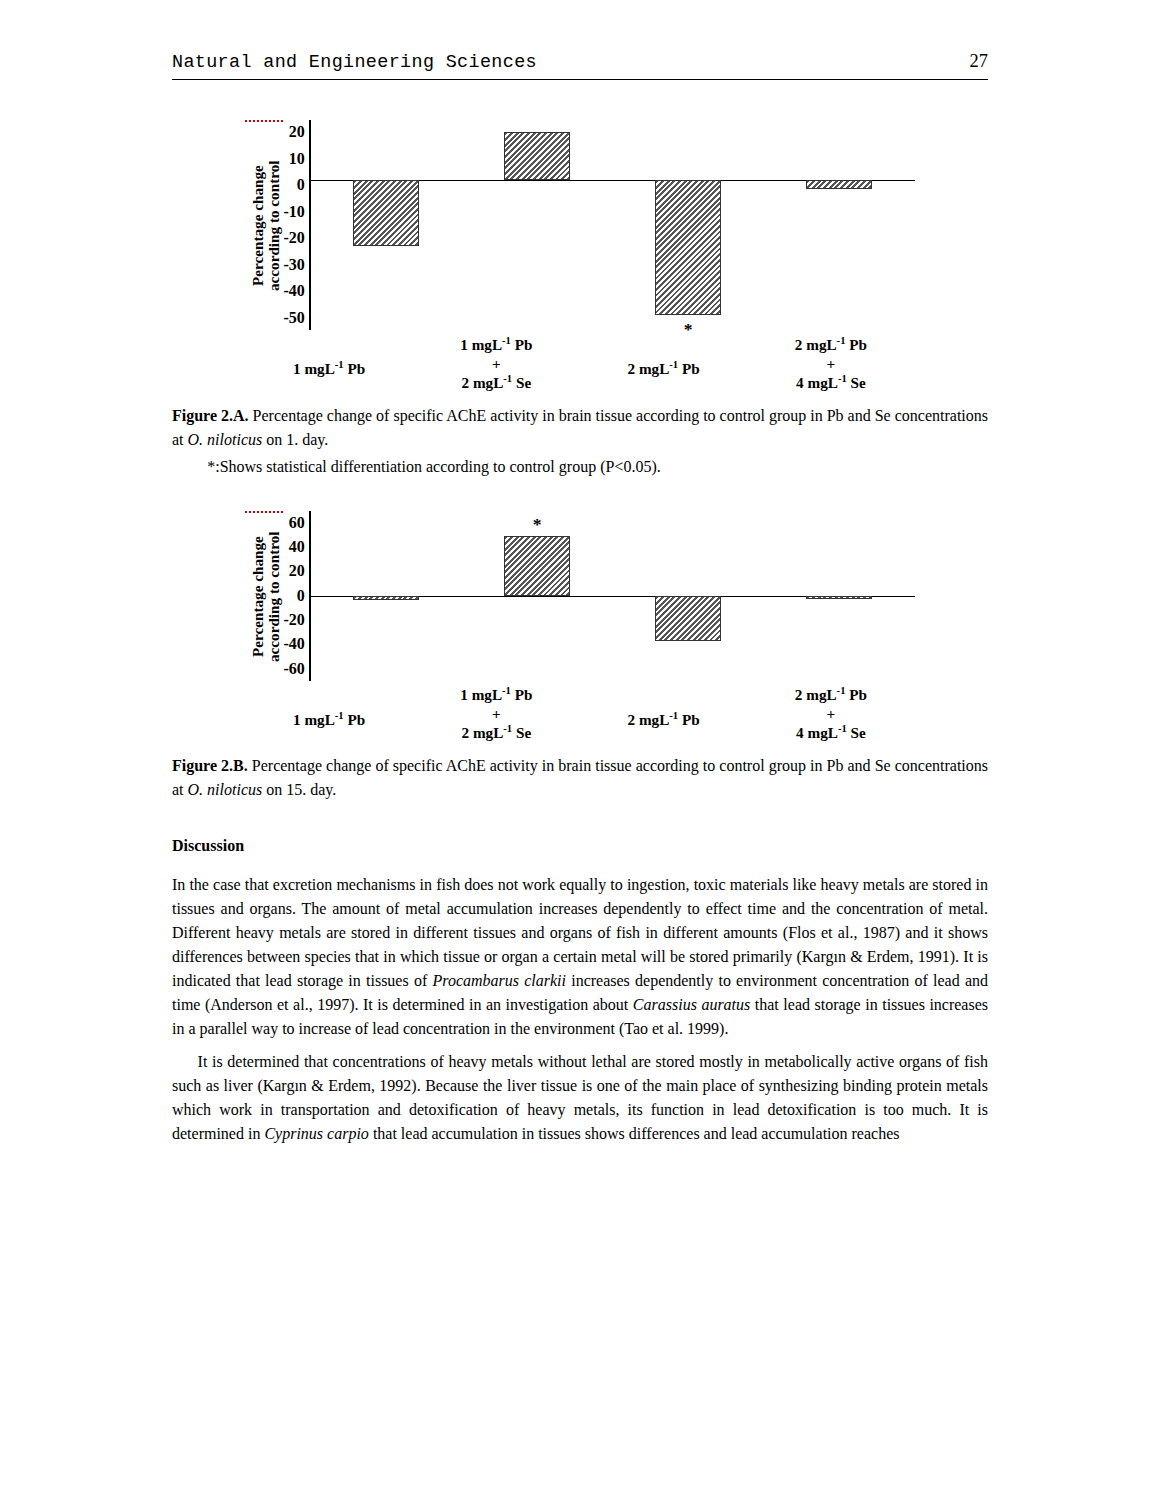Natural and Engineering Sciences 27
Percentage change
according to control
20 10 0 -10 -20 -30 -40 -50
*
1 mgL-1 Pb 1 mgL-1 Pb
+
2 mgL-1 Se 2 mgL-1 Pb 2 mgL-1 Pb
+
4 mgL-1 Se
Figure 2.A. Percentage change of specific AChE activity in brain tissue according to control group in Pb and Se concentrations at O. niloticus on 1. day. *:Shows statistical differentiation according to control group (P<0.05).
Percentage change
according to control
60 40 20 0 -20 -40 -60
*
1 mgL-1 Pb 1 mgL-1 Pb
+
2 mgL-1 Se 2 mgL-1 Pb 2 mgL-1 Pb
+
4 mgL-1 Se
Figure 2.B. Percentage change of specific AChE activity in brain tissue according to control group in Pb and Se concentrations at O. niloticus on 15. day.
Discussion
In the case that excretion mechanisms in fish does not work equally to ingestion, toxic materials like heavy metals are stored in tissues and organs. The amount of metal accumulation increases dependently to effect time and the concentration of metal. Different heavy metals are stored in different tissues and organs of fish in different amounts (Flos et al., 1987) and it shows differences between species that in which tissue or organ a certain metal will be stored primarily (Kargın & Erdem, 1991). It is indicated that lead storage in tissues of Procambarus clarkii increases dependently to environment concentration of lead and time (Anderson et al., 1997). It is determined in an investigation about Carassius auratus that lead storage in tissues increases in a parallel way to increase of lead concentration in the environment (Tao et al. 1999).
It is determined that concentrations of heavy metals without lethal are stored mostly in metabolically active organs of fish such as liver (Kargın & Erdem, 1992). Because the liver tissue is one of the main place of synthesizing binding protein metals which work in transportation and detoxification of heavy metals, its function in lead detoxification is too much. It is determined in Cyprinus carpio that lead accumulation in tissues shows differences and lead accumulation reaches